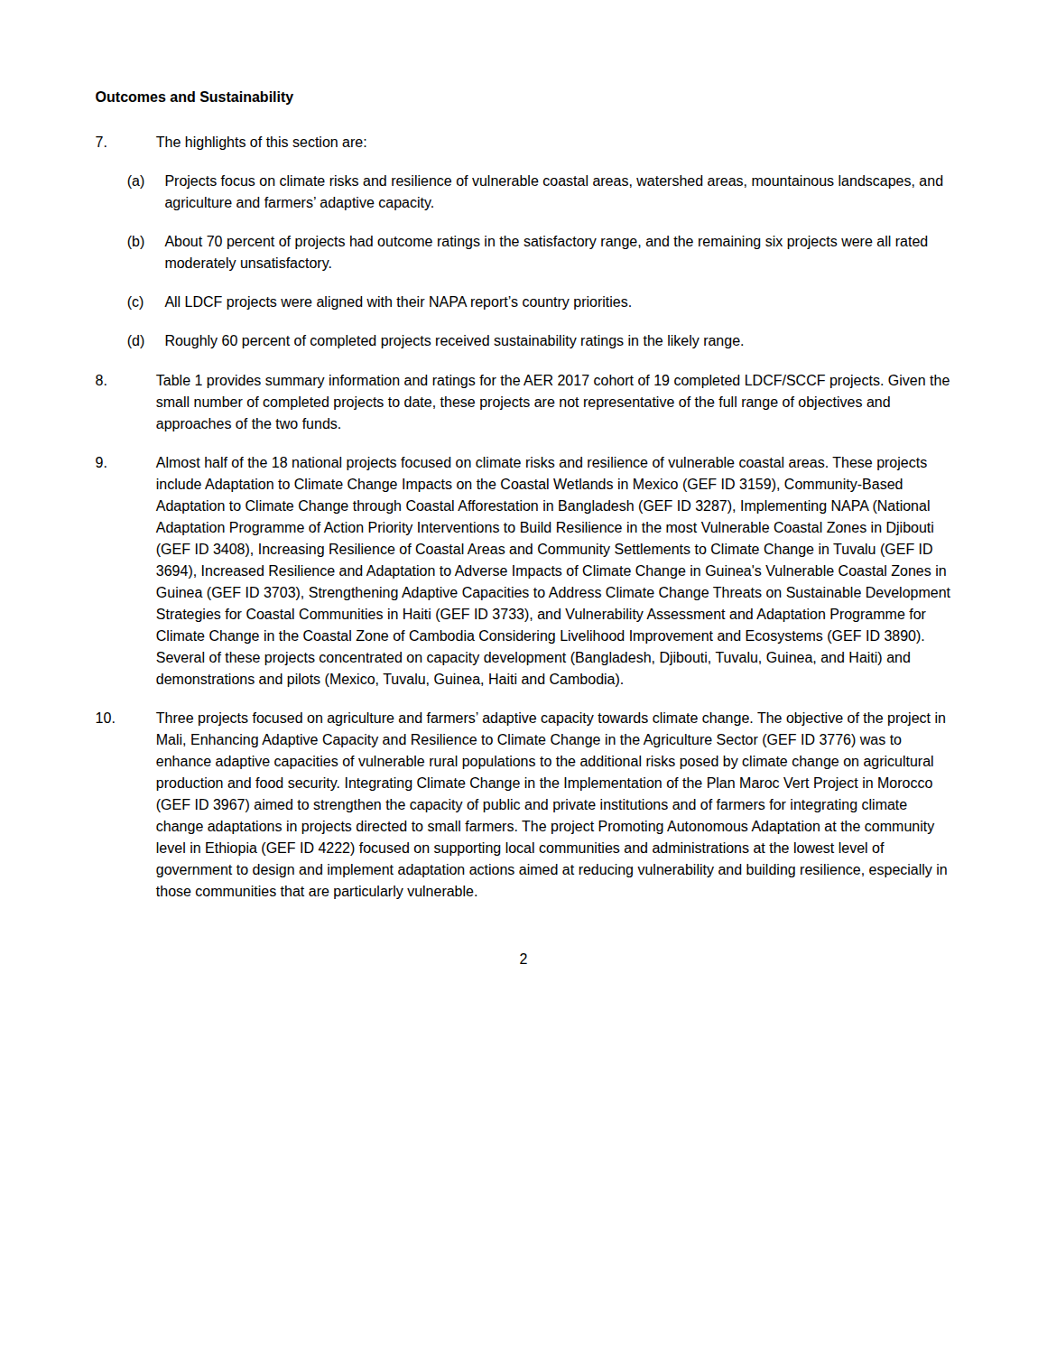Outcomes and Sustainability
7.
The highlights of this section are:
(a) Projects focus on climate risks and resilience of vulnerable coastal areas, watershed areas, mountainous landscapes, and agriculture and farmers’ adaptive capacity.
(b) About 70 percent of projects had outcome ratings in the satisfactory range, and the remaining six projects were all rated moderately unsatisfactory.
(c) All LDCF projects were aligned with their NAPA report’s country priorities.
(d) Roughly 60 percent of completed projects received sustainability ratings in the likely range.
8.
Table 1 provides summary information and ratings for the AER 2017 cohort of 19 completed LDCF/SCCF projects. Given the small number of completed projects to date, these projects are not representative of the full range of objectives and approaches of the two funds.
9.
Almost half of the 18 national projects focused on climate risks and resilience of vulnerable coastal areas. These projects include Adaptation to Climate Change Impacts on the Coastal Wetlands in Mexico (GEF ID 3159), Community-Based Adaptation to Climate Change through Coastal Afforestation in Bangladesh (GEF ID 3287), Implementing NAPA (National Adaptation Programme of Action Priority Interventions to Build Resilience in the most Vulnerable Coastal Zones in Djibouti (GEF ID 3408), Increasing Resilience of Coastal Areas and Community Settlements to Climate Change in Tuvalu (GEF ID 3694), Increased Resilience and Adaptation to Adverse Impacts of Climate Change in Guinea's Vulnerable Coastal Zones in Guinea (GEF ID 3703), Strengthening Adaptive Capacities to Address Climate Change Threats on Sustainable Development Strategies for Coastal Communities in Haiti (GEF ID 3733), and Vulnerability Assessment and Adaptation Programme for Climate Change in the Coastal Zone of Cambodia Considering Livelihood Improvement and Ecosystems (GEF ID 3890). Several of these projects concentrated on capacity development (Bangladesh, Djibouti, Tuvalu, Guinea, and Haiti) and demonstrations and pilots (Mexico, Tuvalu, Guinea, Haiti and Cambodia).
10.
Three projects focused on agriculture and farmers’ adaptive capacity towards climate change. The objective of the project in Mali, Enhancing Adaptive Capacity and Resilience to Climate Change in the Agriculture Sector (GEF ID 3776) was to enhance adaptive capacities of vulnerable rural populations to the additional risks posed by climate change on agricultural production and food security. Integrating Climate Change in the Implementation of the Plan Maroc Vert Project in Morocco (GEF ID 3967) aimed to strengthen the capacity of public and private institutions and of farmers for integrating climate change adaptations in projects directed to small farmers. The project Promoting Autonomous Adaptation at the community level in Ethiopia (GEF ID 4222) focused on supporting local communities and administrations at the lowest level of government to design and implement adaptation actions aimed at reducing vulnerability and building resilience, especially in those communities that are particularly vulnerable.
2